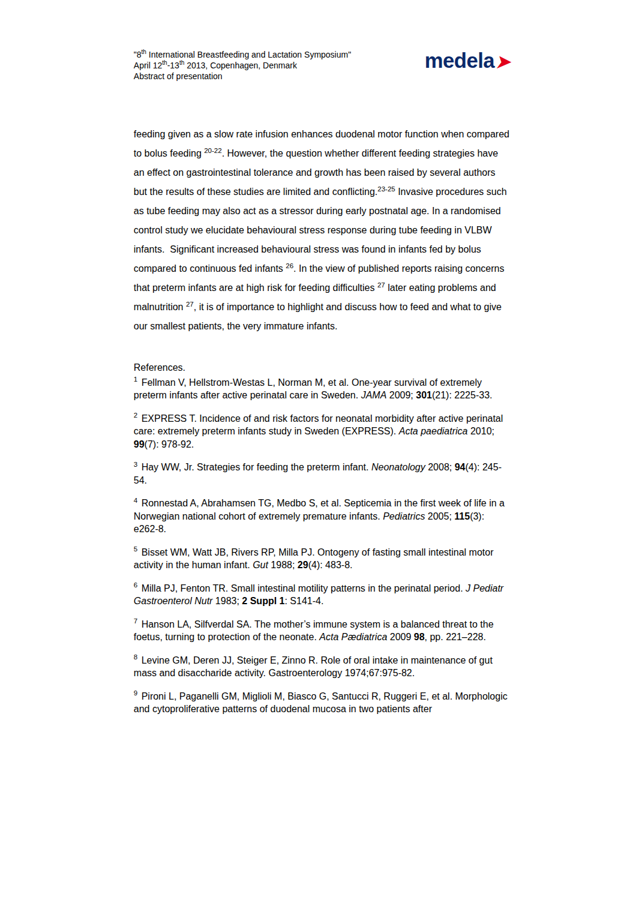"8th International Breastfeeding and Lactation Symposium"
April 12th-13th 2013, Copenhagen, Denmark
Abstract of presentation
medela➤
feeding given as a slow rate infusion enhances duodenal motor function when compared to bolus feeding 20-22. However, the question whether different feeding strategies have an effect on gastrointestinal tolerance and growth has been raised by several authors but the results of these studies are limited and conflicting.23-25 Invasive procedures such as tube feeding may also act as a stressor during early postnatal age. In a randomised control study we elucidate behavioural stress response during tube feeding in VLBW infants. Significant increased behavioural stress was found in infants fed by bolus compared to continuous fed infants 26. In the view of published reports raising concerns that preterm infants are at high risk for feeding difficulties 27 later eating problems and malnutrition 27, it is of importance to highlight and discuss how to feed and what to give our smallest patients, the very immature infants.
References.
1 Fellman V, Hellstrom-Westas L, Norman M, et al. One-year survival of extremely preterm infants after active perinatal care in Sweden. JAMA 2009; 301(21): 2225-33.
2 EXPRESS T. Incidence of and risk factors for neonatal morbidity after active perinatal care: extremely preterm infants study in Sweden (EXPRESS). Acta paediatrica 2010; 99(7): 978-92.
3 Hay WW, Jr. Strategies for feeding the preterm infant. Neonatology 2008; 94(4): 245-54.
4 Ronnestad A, Abrahamsen TG, Medbo S, et al. Septicemia in the first week of life in a Norwegian national cohort of extremely premature infants. Pediatrics 2005; 115(3): e262-8.
5 Bisset WM, Watt JB, Rivers RP, Milla PJ. Ontogeny of fasting small intestinal motor activity in the human infant. Gut 1988; 29(4): 483-8.
6 Milla PJ, Fenton TR. Small intestinal motility patterns in the perinatal period. J Pediatr Gastroenterol Nutr 1983; 2 Suppl 1: S141-4.
7 Hanson LA, Silfverdal SA. The mother’s immune system is a balanced threat to the foetus, turning to protection of the neonate. Acta Pædiatrica 2009 98, pp. 221–228.
8 Levine GM, Deren JJ, Steiger E, Zinno R. Role of oral intake in maintenance of gut mass and disaccharide activity. Gastroenterology 1974;67:975-82.
9 Pironi L, Paganelli GM, Miglioli M, Biasco G, Santucci R, Ruggeri E, et al. Morphologic and cytoproliferative patterns of duodenal mucosa in two patients after